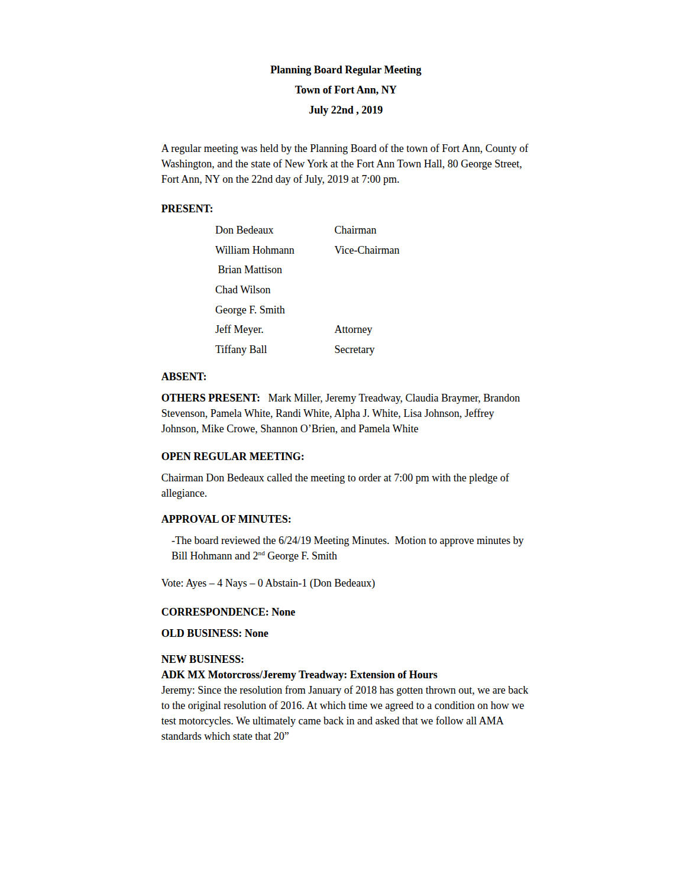Planning Board Regular Meeting
Town of Fort Ann, NY
July 22nd , 2019
A regular meeting was held by the Planning Board of the town of Fort Ann, County of Washington, and the state of New York at the Fort Ann Town Hall, 80 George Street, Fort Ann, NY on the 22nd day of July, 2019 at 7:00 pm.
PRESENT:
Don Bedeaux Chairman
William Hohmann Vice-Chairman
Brian Mattison
Chad Wilson
George F. Smith
Jeff Meyer. Attorney
Tiffany Ball Secretary
ABSENT:
OTHERS PRESENT: Mark Miller, Jeremy Treadway, Claudia Braymer, Brandon Stevenson, Pamela White, Randi White, Alpha J. White, Lisa Johnson, Jeffrey Johnson, Mike Crowe, Shannon O’Brien, and Pamela White
OPEN REGULAR MEETING:
Chairman Don Bedeaux called the meeting to order at 7:00 pm with the pledge of allegiance.
APPROVAL OF MINUTES:
-The board reviewed the 6/24/19 Meeting Minutes. Motion to approve minutes by Bill Hohmann and 2nd George F. Smith
Vote: Ayes – 4 Nays – 0 Abstain-1 (Don Bedeaux)
CORRESPONDENCE: None
OLD BUSINESS: None
NEW BUSINESS:
ADK MX Motorcross/Jeremy Treadway: Extension of Hours
Jeremy: Since the resolution from January of 2018 has gotten thrown out, we are back to the original resolution of 2016. At which time we agreed to a condition on how we test motorcycles. We ultimately came back in and asked that we follow all AMA standards which state that 20”